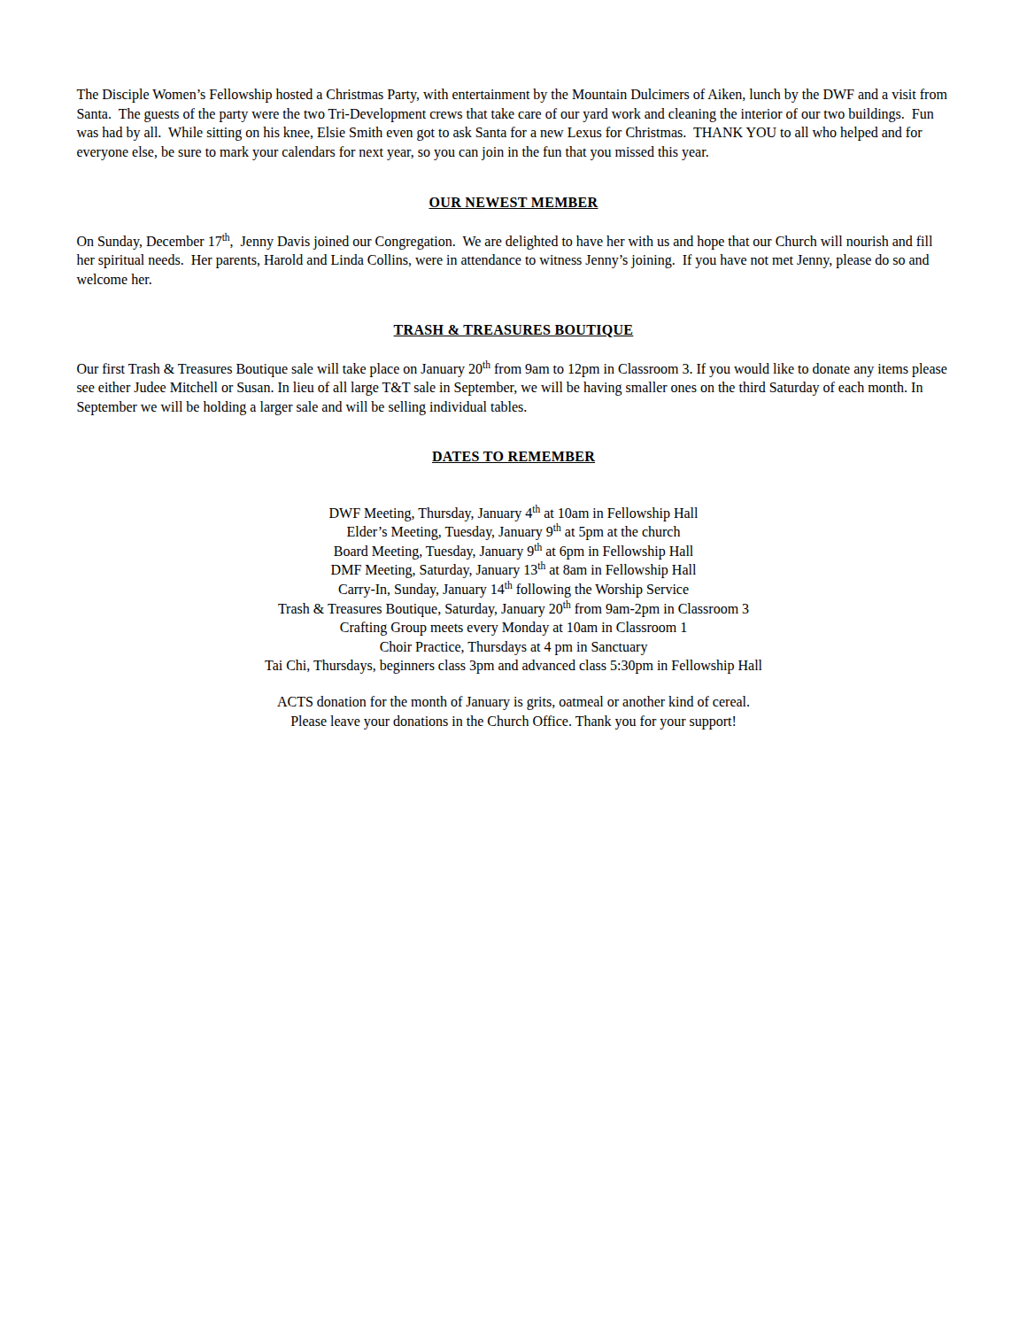The Disciple Women’s Fellowship hosted a Christmas Party, with entertainment by the Mountain Dulcimers of Aiken, lunch by the DWF and a visit from Santa. The guests of the party were the two Tri-Development crews that take care of our yard work and cleaning the interior of our two buildings. Fun was had by all. While sitting on his knee, Elsie Smith even got to ask Santa for a new Lexus for Christmas. THANK YOU to all who helped and for everyone else, be sure to mark your calendars for next year, so you can join in the fun that you missed this year.
OUR NEWEST MEMBER
On Sunday, December 17th, Jenny Davis joined our Congregation. We are delighted to have her with us and hope that our Church will nourish and fill her spiritual needs. Her parents, Harold and Linda Collins, were in attendance to witness Jenny’s joining. If you have not met Jenny, please do so and welcome her.
TRASH & TREASURES BOUTIQUE
Our first Trash & Treasures Boutique sale will take place on January 20th from 9am to 12pm in Classroom 3. If you would like to donate any items please see either Judee Mitchell or Susan. In lieu of all large T&T sale in September, we will be having smaller ones on the third Saturday of each month. In September we will be holding a larger sale and will be selling individual tables.
DATES TO REMEMBER
DWF Meeting, Thursday, January 4th at 10am in Fellowship Hall
Elder’s Meeting, Tuesday, January 9th at 5pm at the church
Board Meeting, Tuesday, January 9th at 6pm in Fellowship Hall
DMF Meeting, Saturday, January 13th at 8am in Fellowship Hall
Carry-In, Sunday, January 14th following the Worship Service
Trash & Treasures Boutique, Saturday, January 20th from 9am-2pm in Classroom 3
Crafting Group meets every Monday at 10am in Classroom 1
Choir Practice, Thursdays at 4 pm in Sanctuary
Tai Chi, Thursdays, beginners class 3pm and advanced class 5:30pm in Fellowship Hall
ACTS donation for the month of January is grits, oatmeal or another kind of cereal.
Please leave your donations in the Church Office. Thank you for your support!